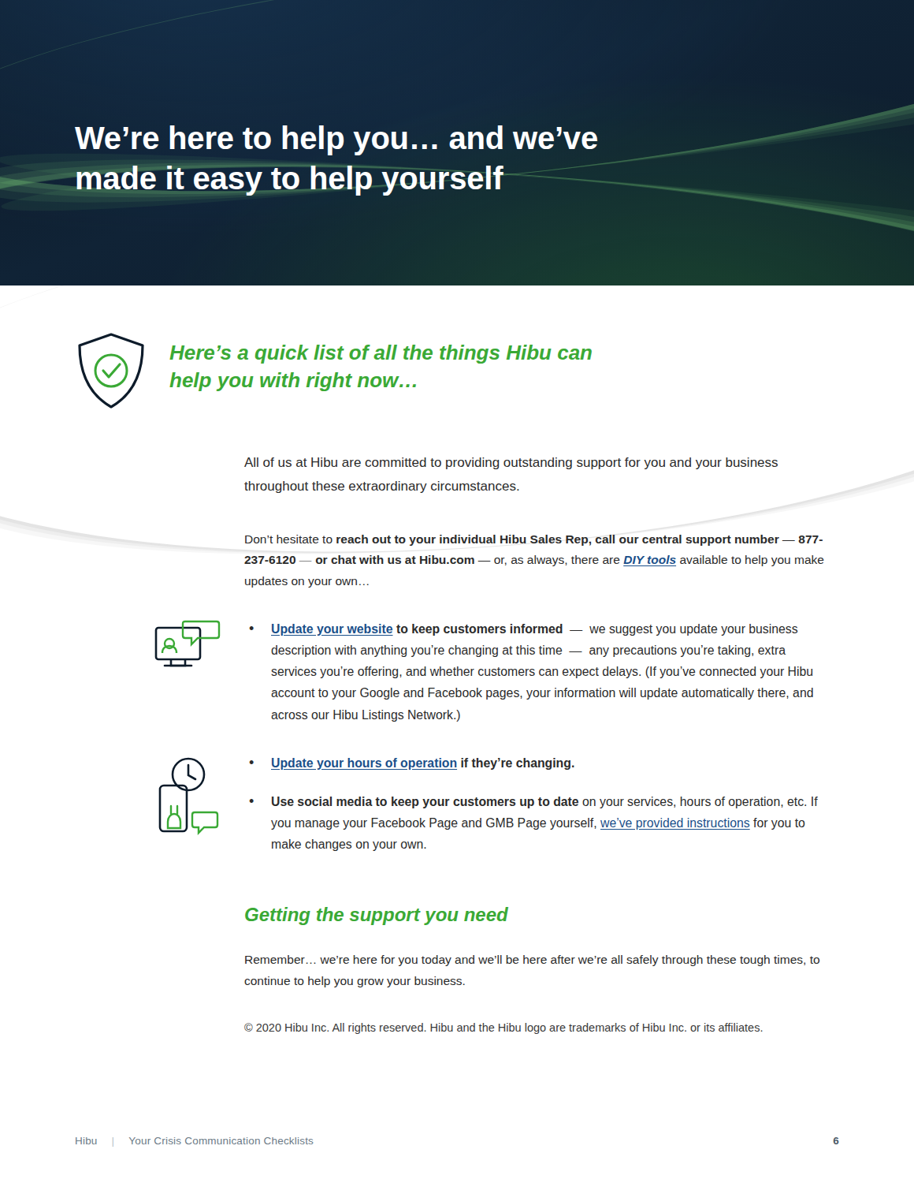We’re here to help you… and we’ve
made it easy to help yourself
Here’s a quick list of all the things Hibu can
help you with right now…
All of us at Hibu are committed to providing outstanding support for you and your business throughout these extraordinary circumstances.
Don’t hesitate to reach out to your individual Hibu Sales Rep, call our central support number — 877-237-6120 — or chat with us at Hibu.com — or, as always, there are DIY tools available to help you make updates on your own…
Update your website to keep customers informed — we suggest you update your business description with anything you’re changing at this time — any precautions you’re taking, extra services you’re offering, and whether customers can expect delays. (If you’ve connected your Hibu account to your Google and Facebook pages, your information will update automatically there, and across our Hibu Listings Network.)
Update your hours of operation if they’re changing.
Use social media to keep your customers up to date on your services, hours of operation, etc. If you manage your Facebook Page and GMB Page yourself, we’ve provided instructions for you to make changes on your own.
Getting the support you need
Remember… we’re here for you today and we’ll be here after we’re all safely through these tough times, to continue to help you grow your business.
© 2020 Hibu Inc. All rights reserved. Hibu and the Hibu logo are trademarks of Hibu Inc. or its affiliates.
Hibu | Your Crisis Communication Checklists
6